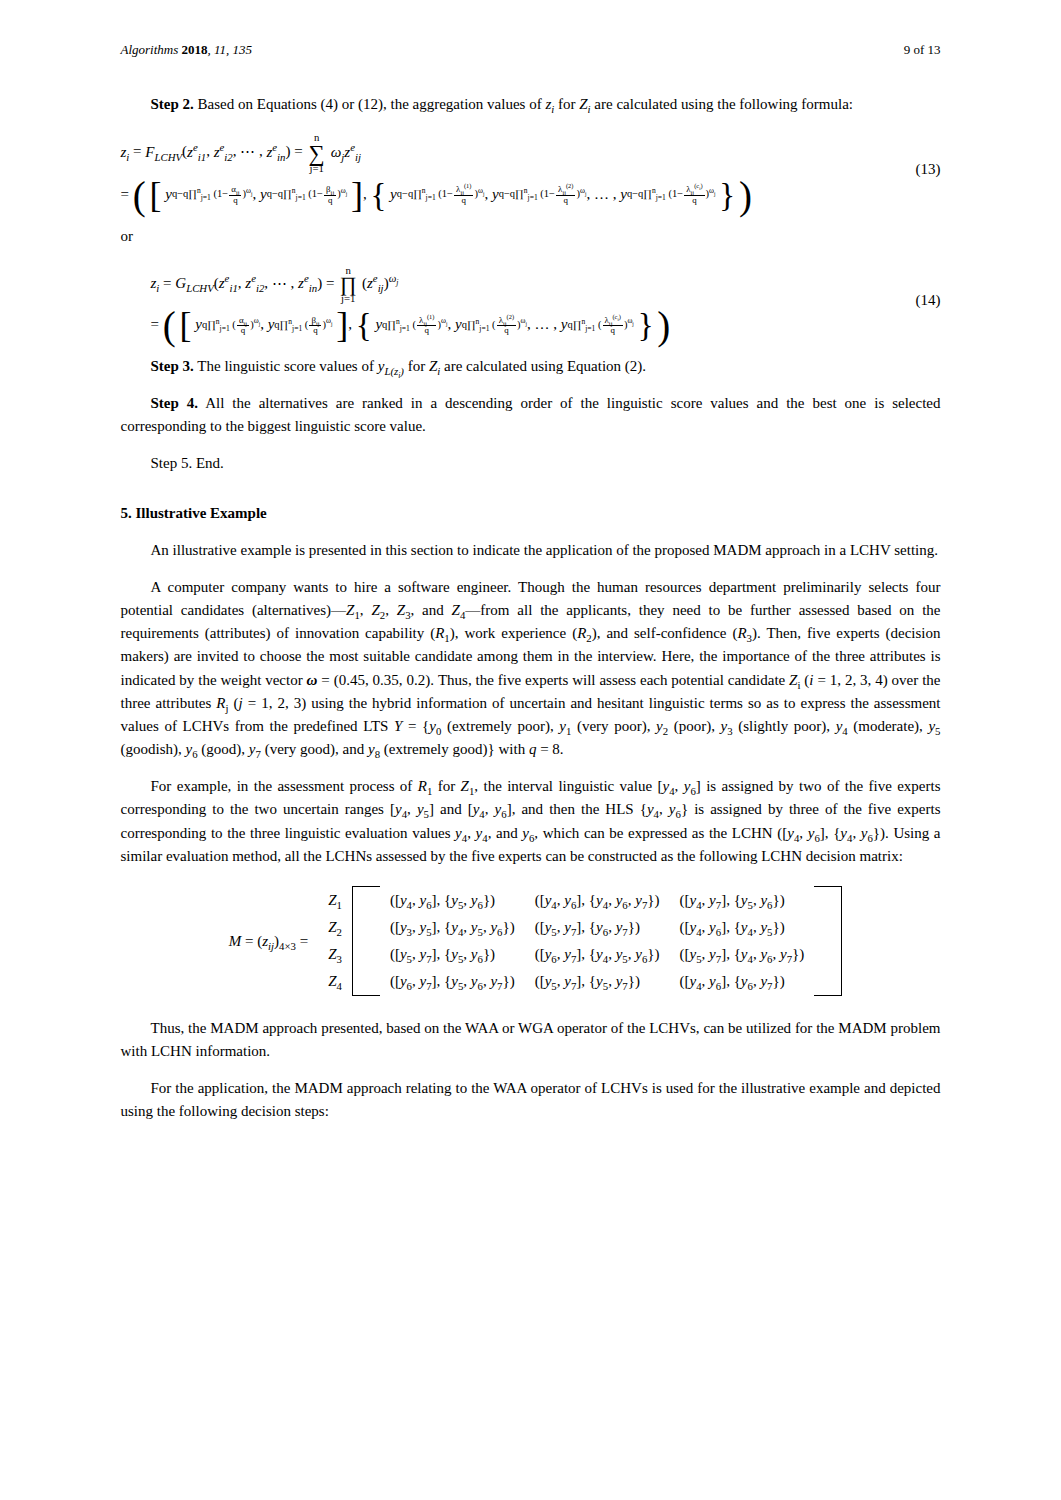Algorithms 2018, 11, 135
9 of 13
Step 2. Based on Equations (4) or (12), the aggregation values of zi for Zi are calculated using the following formula:
zi = FLCHV(zei1, zei2, ⋯ , zein) = n∑j=1 ωj zeij
= ( [ yq−q∏nj=1 (1−αij q)ωj, yq−q∏nj=1 (1−βij q)ωj ], { yq−q∏nj=1 (1−λij(1) q)ωj, yq−q∏nj=1 (1−λij(2) q)ωj, … , yq−q∏nj=1 (1−λij(ci) q)ωj } )
(13)
or
zi = GLCHV(zei1, zei2, ⋯ , zein) = n∏j=1 (zeij)ωj
= ( [ yq∏nj=1 (αij q)ωj, yq∏nj=1 (βij q)ωj ], { yq∏nj=1 (λij(1) q)ωj, yq∏nj=1 (λij(2) q)ωj, … , yq∏nj=1 (λij(ci) q)ωj } )
(14)
Step 3. The linguistic score values of yL(zi) for Zi are calculated using Equation (2).
Step 4. All the alternatives are ranked in a descending order of the linguistic score values and the best one is selected corresponding to the biggest linguistic score value.
Step 5. End.
5. Illustrative Example
An illustrative example is presented in this section to indicate the application of the proposed MADM approach in a LCHV setting.
A computer company wants to hire a software engineer. Though the human resources department preliminarily selects four potential candidates (alternatives)—Z1, Z2, Z3, and Z4—from all the applicants, they need to be further assessed based on the requirements (attributes) of innovation capability (R1), work experience (R2), and self-confidence (R3). Then, five experts (decision makers) are invited to choose the most suitable candidate among them in the interview. Here, the importance of the three attributes is indicated by the weight vector ω = (0.45, 0.35, 0.2). Thus, the five experts will assess each potential candidate Zi (i = 1, 2, 3, 4) over the three attributes Rj (j = 1, 2, 3) using the hybrid information of uncertain and hesitant linguistic terms so as to express the assessment values of LCHVs from the predefined LTS Y = {y0 (extremely poor), y1 (very poor), y2 (poor), y3 (slightly poor), y4 (moderate), y5 (goodish), y6 (good), y7 (very good), and y8 (extremely good)} with q = 8.
For example, in the assessment process of R1 for Z1, the interval linguistic value [y4, y6] is assigned by two of the five experts corresponding to the two uncertain ranges [y4, y5] and [y4, y6], and then the HLS {y4, y6} is assigned by three of the five experts corresponding to the three linguistic evaluation values y4, y4, and y6, which can be expressed as the LCHN ([y4, y6], {y4, y6}). Using a similar evaluation method, all the LCHNs assessed by the five experts can be constructed as the following LCHN decision matrix:
| M = ( z ij ) 4×3 = | Z 1 | | ([ y 4 , y 6 ], { y 5 , y 6 }) | ([ y 4 , y 6 ], { y 4 , y 6 , y 7 }) | ([ y 4 , y 7 ], { y 5 , y 6 }) | |
| Z 2 | ([ y 3 , y 5 ], { y 4 , y 5 , y 6 }) | ([ y 5 , y 7 ], { y 6 , y 7 }) | ([ y 4 , y 6 ], { y 4 , y 5 }) |
| Z 3 | ([ y 5 , y 7 ], { y 5 , y 6 }) | ([ y 6 , y 7 ], { y 4 , y 5 , y 6 }) | ([ y 5 , y 7 ], { y 4 , y 6 , y 7 }) |
| Z 4 | ([ y 6 , y 7 ], { y 5 , y 6 , y 7 }) | ([ y 5 , y 7 ], { y 5 , y 7 }) | ([ y 4 , y 6 ], { y 6 , y 7 }) |
Thus, the MADM approach presented, based on the WAA or WGA operator of the LCHVs, can be utilized for the MADM problem with LCHN information.
For the application, the MADM approach relating to the WAA operator of LCHVs is used for the illustrative example and depicted using the following decision steps: